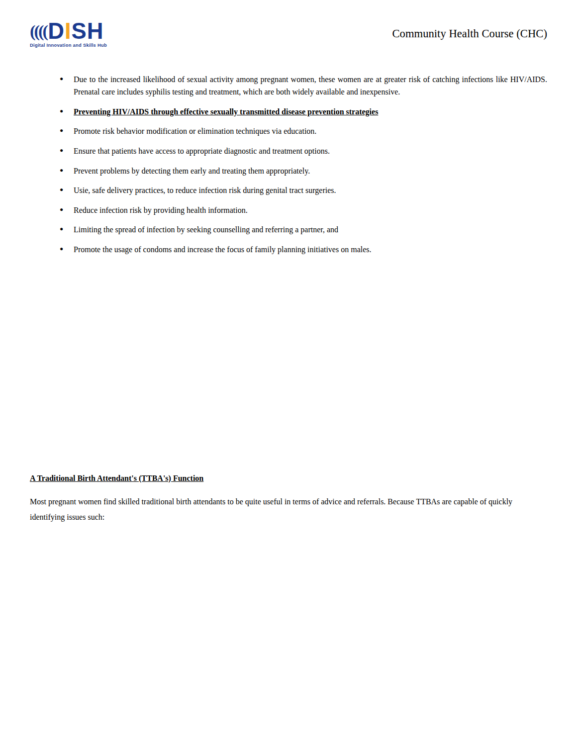(((( DISH
Digital Innovation and Skills Hub
Community Health Course (CHC)
Due to the increased likelihood of sexual activity among pregnant women, these women are at greater risk of catching infections like HIV/AIDS. Prenatal care includes syphilis testing and treatment, which are both widely available and inexpensive.
Preventing HIV/AIDS through effective sexually transmitted disease prevention strategies
Promote risk behavior modification or elimination techniques via education.
Ensure that patients have access to appropriate diagnostic and treatment options.
Prevent problems by detecting them early and treating them appropriately.
Usie, safe delivery practices, to reduce infection risk during genital tract surgeries.
Reduce infection risk by providing health information.
Limiting the spread of infection by seeking counselling and referring a partner, and
Promote the usage of condoms and increase the focus of family planning initiatives on males.
A Traditional Birth Attendant's (TTBA's) Function
Most pregnant women find skilled traditional birth attendants to be quite useful in terms of advice and referrals. Because TTBAs are capable of quickly identifying issues such: